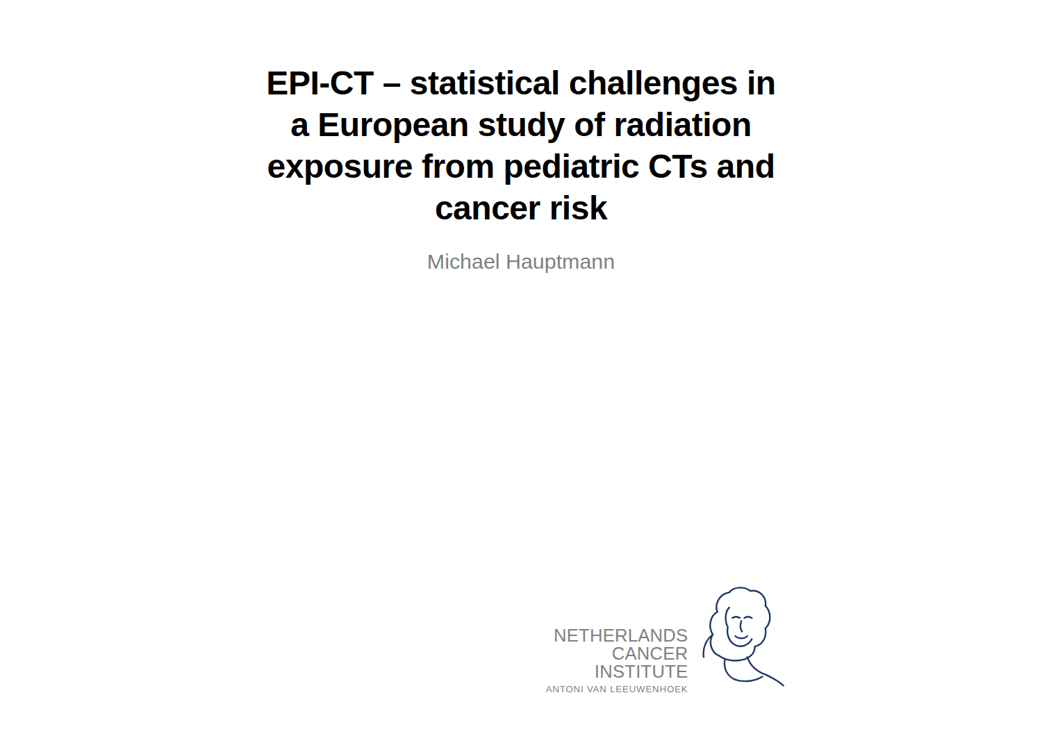EPI-CT – statistical challenges in a European study of radiation exposure from pediatric CTs and cancer risk
Michael Hauptmann
NETHERLANDS CANCER INSTITUTE ANTONI VAN LEEUWENHOEK